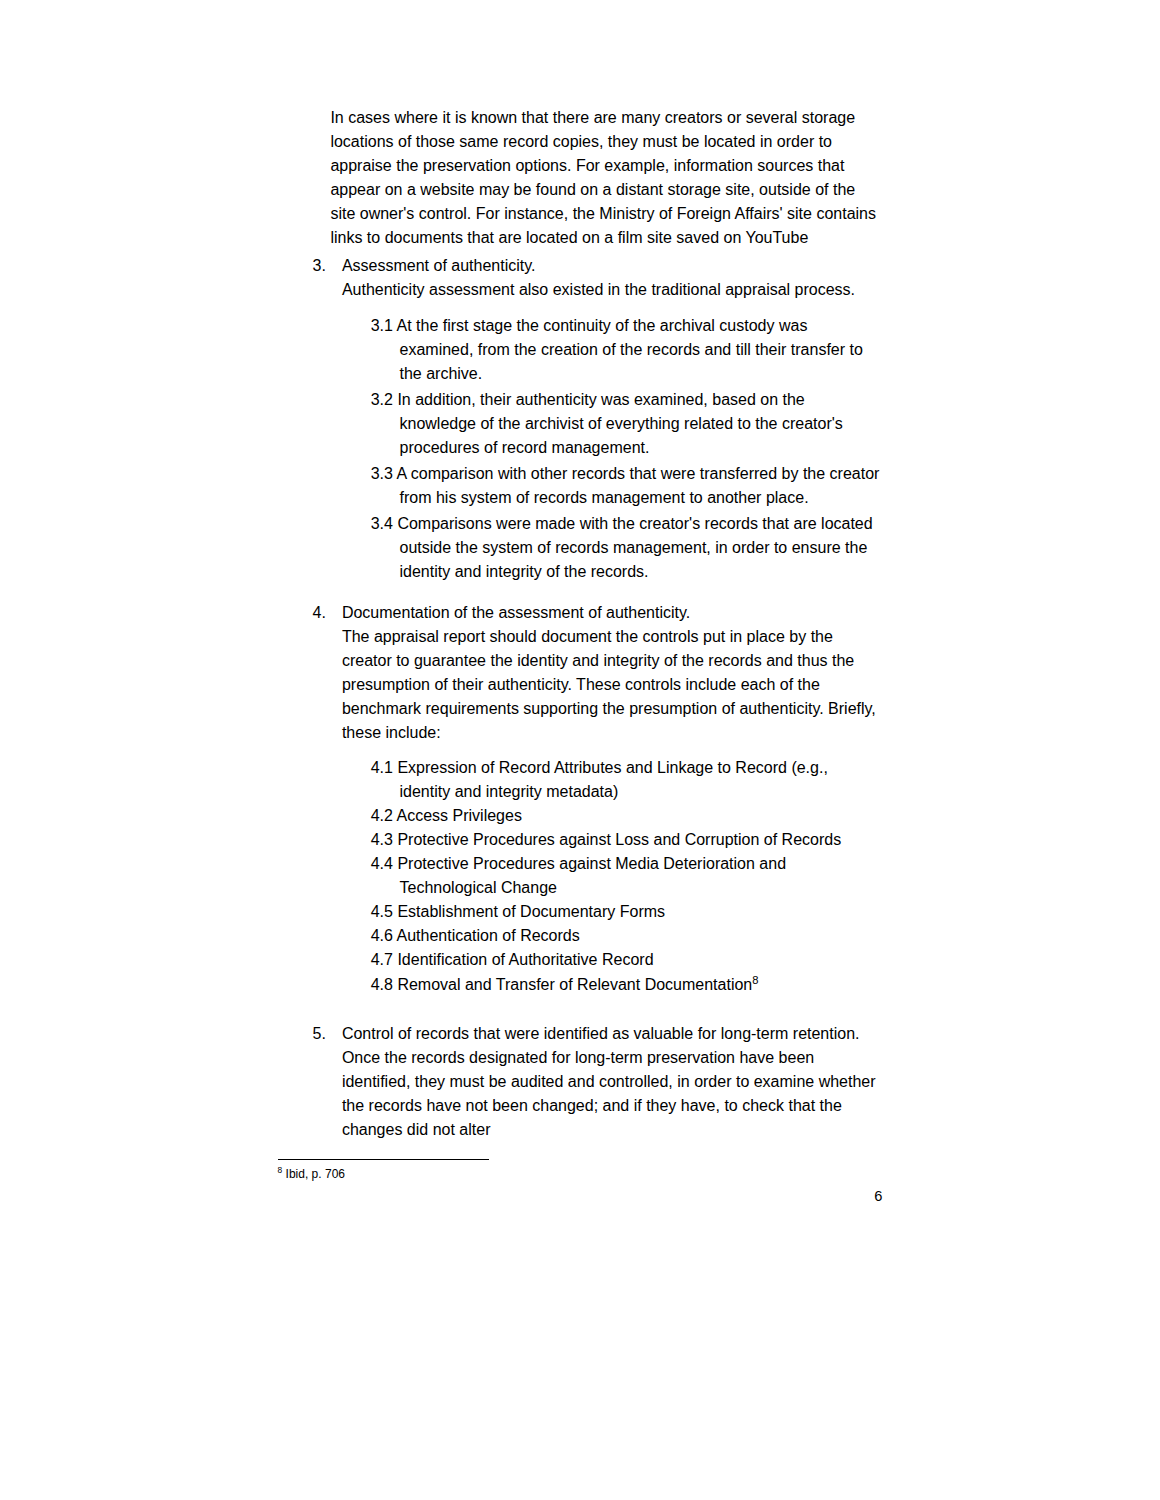In cases where it is known that there are many creators or several storage locations of those same record copies, they must be located in order to appraise the preservation options. For example, information sources that appear on a website may be found on a distant storage site, outside of the site owner's control. For instance, the Ministry of Foreign Affairs' site contains links to documents that are located on a film site saved on YouTube
Assessment of authenticity.
Authenticity assessment also existed in the traditional appraisal process.
3.1 At the first stage the continuity of the archival custody was examined, from the creation of the records and till their transfer to the archive.
3.2 In addition, their authenticity was examined, based on the knowledge of the archivist of everything related to the creator's procedures of record management.
3.3 A comparison with other records that were transferred by the creator from his system of records management to another place.
3.4 Comparisons were made with the creator's records that are located outside the system of records management, in order to ensure the identity and integrity of the records.
Documentation of the assessment of authenticity.
The appraisal report should document the controls put in place by the creator to guarantee the identity and integrity of the records and thus the presumption of their authenticity. These controls include each of the benchmark requirements supporting the presumption of authenticity. Briefly, these include:
4.1 Expression of Record Attributes and Linkage to Record (e.g., identity and integrity metadata)
4.2 Access Privileges
4.3 Protective Procedures against Loss and Corruption of Records
4.4 Protective Procedures against Media Deterioration and Technological Change
4.5 Establishment of Documentary Forms
4.6 Authentication of Records
4.7 Identification of Authoritative Record
4.8 Removal and Transfer of Relevant Documentation8
Control of records that were identified as valuable for long-term retention.
Once the records designated for long-term preservation have been identified, they must be audited and controlled, in order to examine whether the records have not been changed; and if they have, to check that the changes did not alter
8 Ibid, p. 706
6